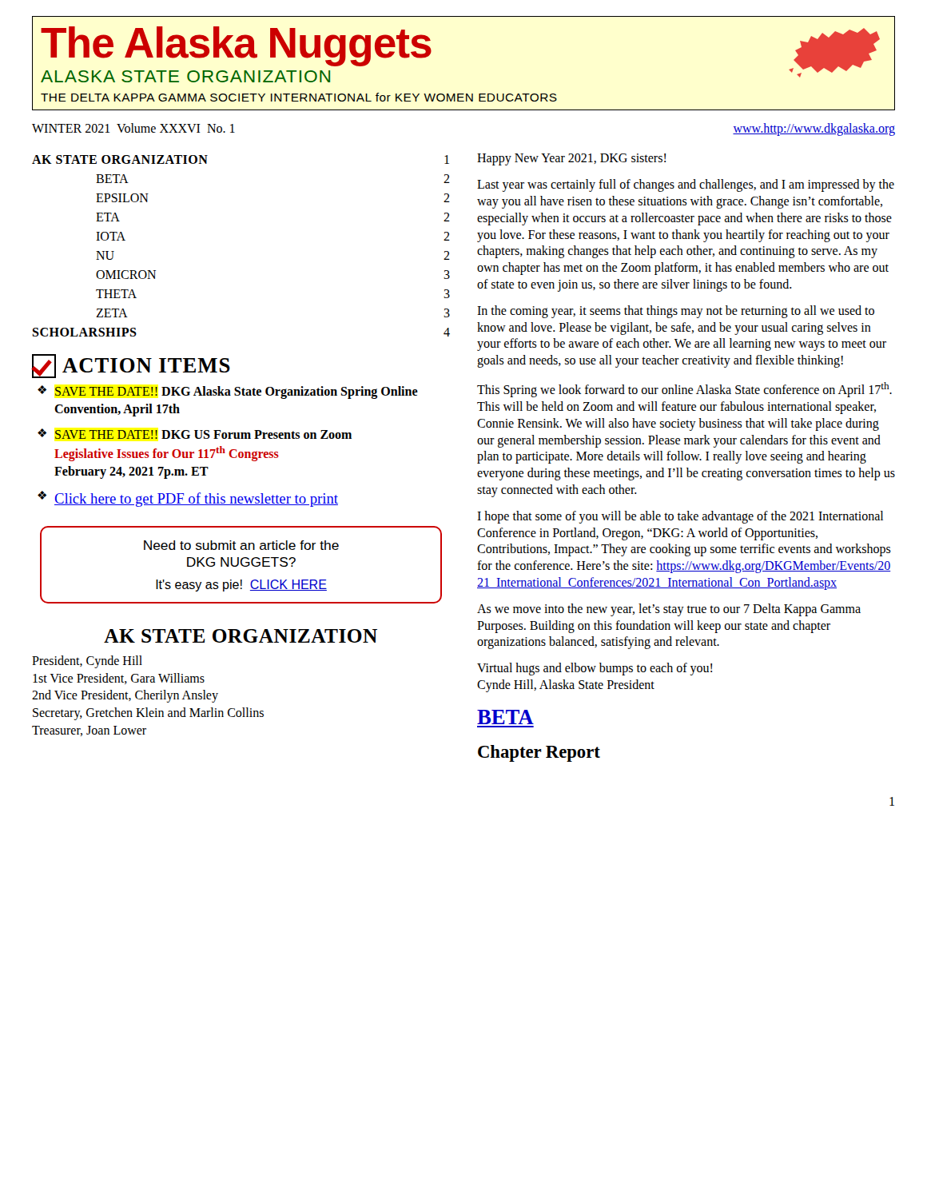The Alaska Nuggets
ALASKA STATE ORGANIZATION
THE DELTA KAPPA GAMMA SOCIETY INTERNATIONAL for KEY WOMEN EDUCATORS
WINTER 2021 Volume XXXVI No. 1 www.http://www.dkgalaska.org
| AK STATE ORGANIZATION | 1 |
| BETA | 2 |
| EPSILON | 2 |
| ETA | 2 |
| IOTA | 2 |
| NU | 2 |
| OMICRON | 3 |
| THETA | 3 |
| ZETA | 3 |
| SCHOLARSHIPS | 4 |
ACTION ITEMS
SAVE THE DATE!! DKG Alaska State Organization Spring Online Convention, April 17th
SAVE THE DATE!! DKG US Forum Presents on Zoom
Legislative Issues for Our 117th Congress
February 24, 2021 7p.m. ET
Click here to get PDF of this newsletter to print
Need to submit an article for the
DKG NUGGETS?
It's easy as pie! CLICK HERE
AK STATE ORGANIZATION
President, Cynde Hill
1st Vice President, Gara Williams
2nd Vice President, Cherilyn Ansley
Secretary, Gretchen Klein and Marlin Collins
Treasurer, Joan Lower
Happy New Year 2021, DKG sisters!
Last year was certainly full of changes and challenges, and I am impressed by the way you all have risen to these situations with grace. Change isn’t comfortable, especially when it occurs at a rollercoaster pace and when there are risks to those you love. For these reasons, I want to thank you heartily for reaching out to your chapters, making changes that help each other, and continuing to serve. As my own chapter has met on the Zoom platform, it has enabled members who are out of state to even join us, so there are silver linings to be found.
In the coming year, it seems that things may not be returning to all we used to know and love. Please be vigilant, be safe, and be your usual caring selves in your efforts to be aware of each other. We are all learning new ways to meet our goals and needs, so use all your teacher creativity and flexible thinking!
This Spring we look forward to our online Alaska State conference on April 17th. This will be held on Zoom and will feature our fabulous international speaker, Connie Rensink. We will also have society business that will take place during our general membership session. Please mark your calendars for this event and plan to participate. More details will follow. I really love seeing and hearing everyone during these meetings, and I’ll be creating conversation times to help us stay connected with each other.
I hope that some of you will be able to take advantage of the 2021 International Conference in Portland, Oregon, “DKG: A world of Opportunities, Contributions, Impact.” They are cooking up some terrific events and workshops for the conference. Here’s the site: https://www.dkg.org/DKGMember/Events/2021_International_Conferences/2021_International_Con_Portland.aspx
As we move into the new year, let’s stay true to our 7 Delta Kappa Gamma Purposes. Building on this foundation will keep our state and chapter organizations balanced, satisfying and relevant.
Virtual hugs and elbow bumps to each of you!
Cynde Hill, Alaska State President
BETA
Chapter Report
1